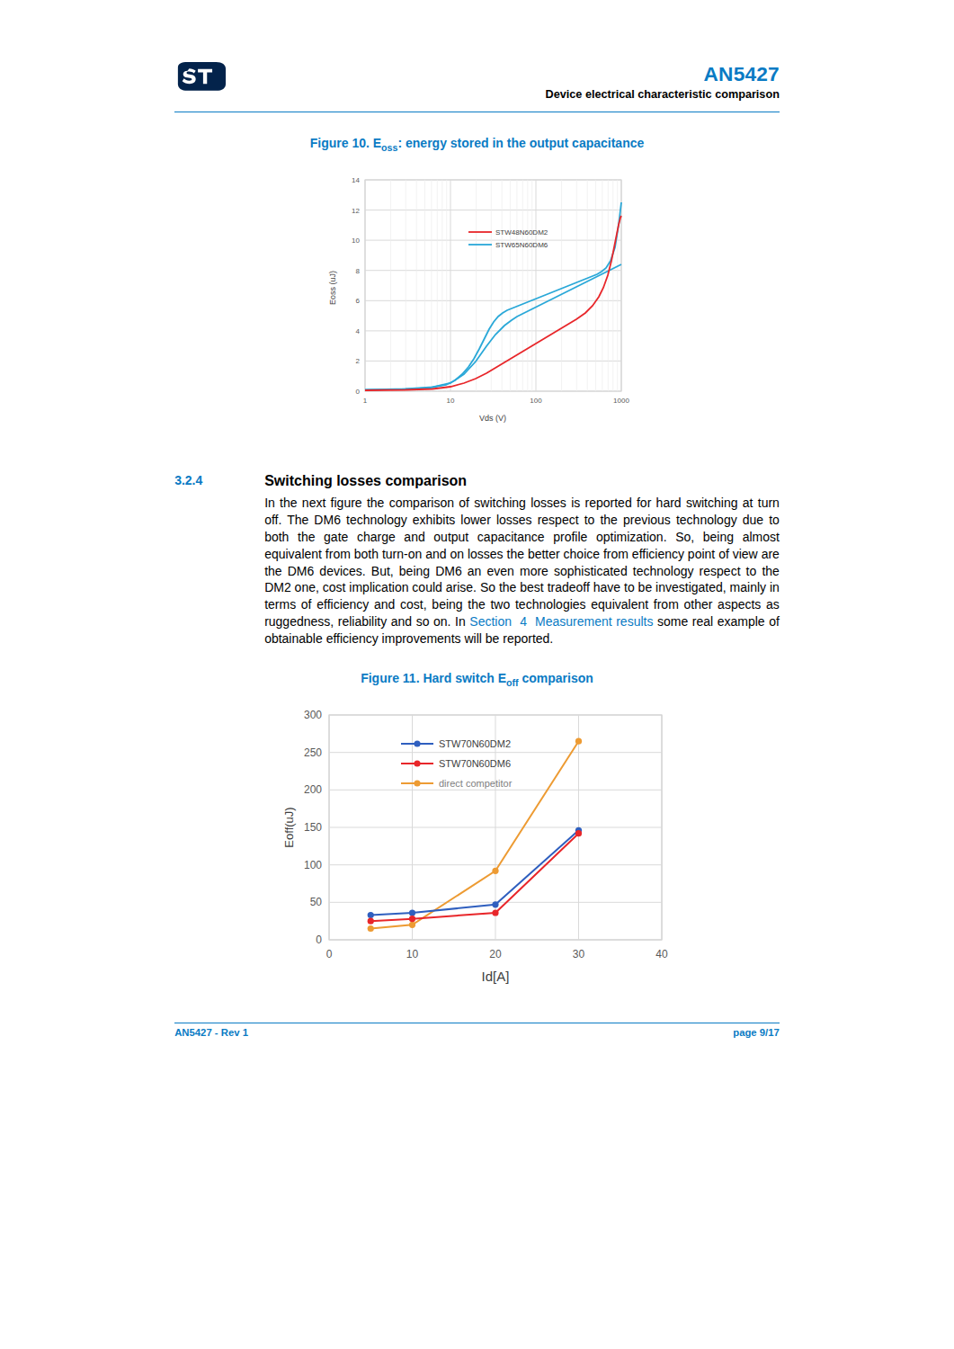AN5427
Device electrical characteristic comparison
Figure 10. Eoss: energy stored in the output capacitance
0 2 4 6 8 10 12 14 1 10 100 1000 Eoss (uJ) Vds (V) STW48N60DM2 STW65N60DM6
3.2.4
Switching losses comparison
In the next figure the comparison of switching losses is reported for hard switching at turn off. The DM6 technology exhibits lower losses respect to the previous technology due to both the gate charge and output capacitance profile optimization. So, being almost equivalent from both turn-on and on losses the better choice from efficiency point of view are the DM6 devices. But, being DM6 an even more sophisticated technology respect to the DM2 one, cost implication could arise. So the best tradeoff have to be investigated, mainly in terms of efficiency and cost, being the two technologies equivalent from other aspects as ruggedness, reliability and so on. In Section 4 Measurement results some real example of obtainable efficiency improvements will be reported.
Figure 11. Hard switch Eoff comparison
0 50 100 150 200 250 300 0 10 20 30 40 Eoff(uJ) Id[A] STW70N60DM2 STW70N60DM6 direct competitor
AN5427 - Rev 1
page 9/17